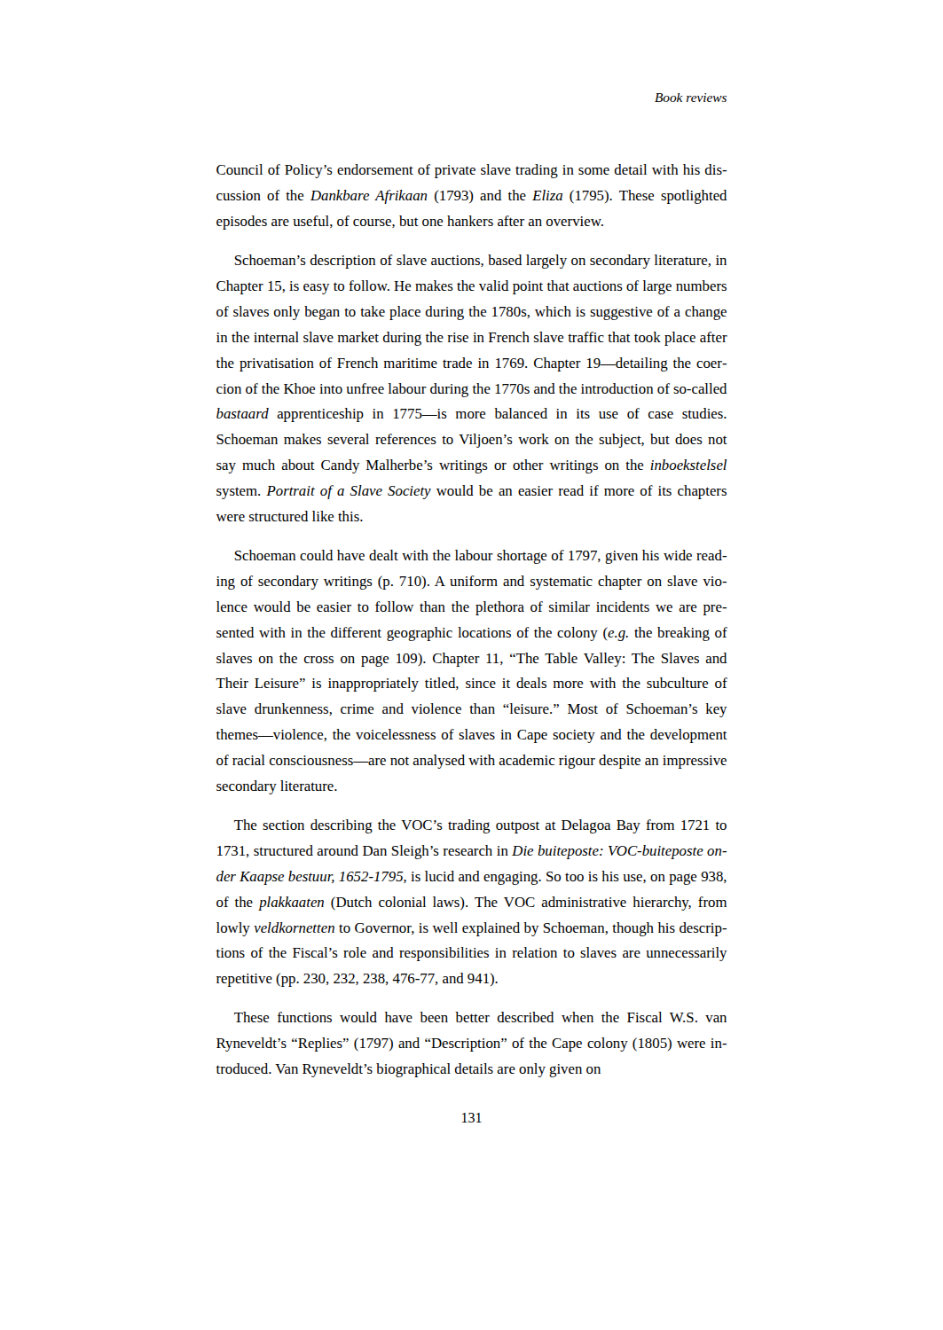Book reviews
Council of Policy’s endorsement of private slave trading in some detail with his discussion of the Dankbare Afrikaan (1793) and the Eliza (1795). These spotlighted episodes are useful, of course, but one hankers after an overview.
Schoeman’s description of slave auctions, based largely on secondary literature, in Chapter 15, is easy to follow. He makes the valid point that auctions of large numbers of slaves only began to take place during the 1780s, which is suggestive of a change in the internal slave market during the rise in French slave traffic that took place after the privatisation of French maritime trade in 1769. Chapter 19—detailing the coercion of the Khoe into unfree labour during the 1770s and the introduction of so-called bastaard apprenticeship in 1775—is more balanced in its use of case studies. Schoeman makes several references to Viljoen’s work on the subject, but does not say much about Candy Malherbe’s writings or other writings on the inboekstelsel system. Portrait of a Slave Society would be an easier read if more of its chapters were structured like this.
Schoeman could have dealt with the labour shortage of 1797, given his wide reading of secondary writings (p. 710). A uniform and systematic chapter on slave violence would be easier to follow than the plethora of similar incidents we are presented with in the different geographic locations of the colony (e.g. the breaking of slaves on the cross on page 109). Chapter 11, “The Table Valley: The Slaves and Their Leisure” is inappropriately titled, since it deals more with the subculture of slave drunkenness, crime and violence than “leisure.” Most of Schoeman’s key themes—violence, the voicelessness of slaves in Cape society and the development of racial consciousness—are not analysed with academic rigour despite an impressive secondary literature.
The section describing the VOC’s trading outpost at Delagoa Bay from 1721 to 1731, structured around Dan Sleigh’s research in Die buiteposte: VOC-buiteposte onder Kaapse bestuur, 1652-1795, is lucid and engaging. So too is his use, on page 938, of the plakkaaten (Dutch colonial laws). The VOC administrative hierarchy, from lowly veldkornetten to Governor, is well explained by Schoeman, though his descriptions of the Fiscal’s role and responsibilities in relation to slaves are unnecessarily repetitive (pp. 230, 232, 238, 476-77, and 941).
These functions would have been better described when the Fiscal W.S. van Ryneveldt’s “Replies” (1797) and “Description” of the Cape colony (1805) were introduced. Van Ryneveldt’s biographical details are only given on
131